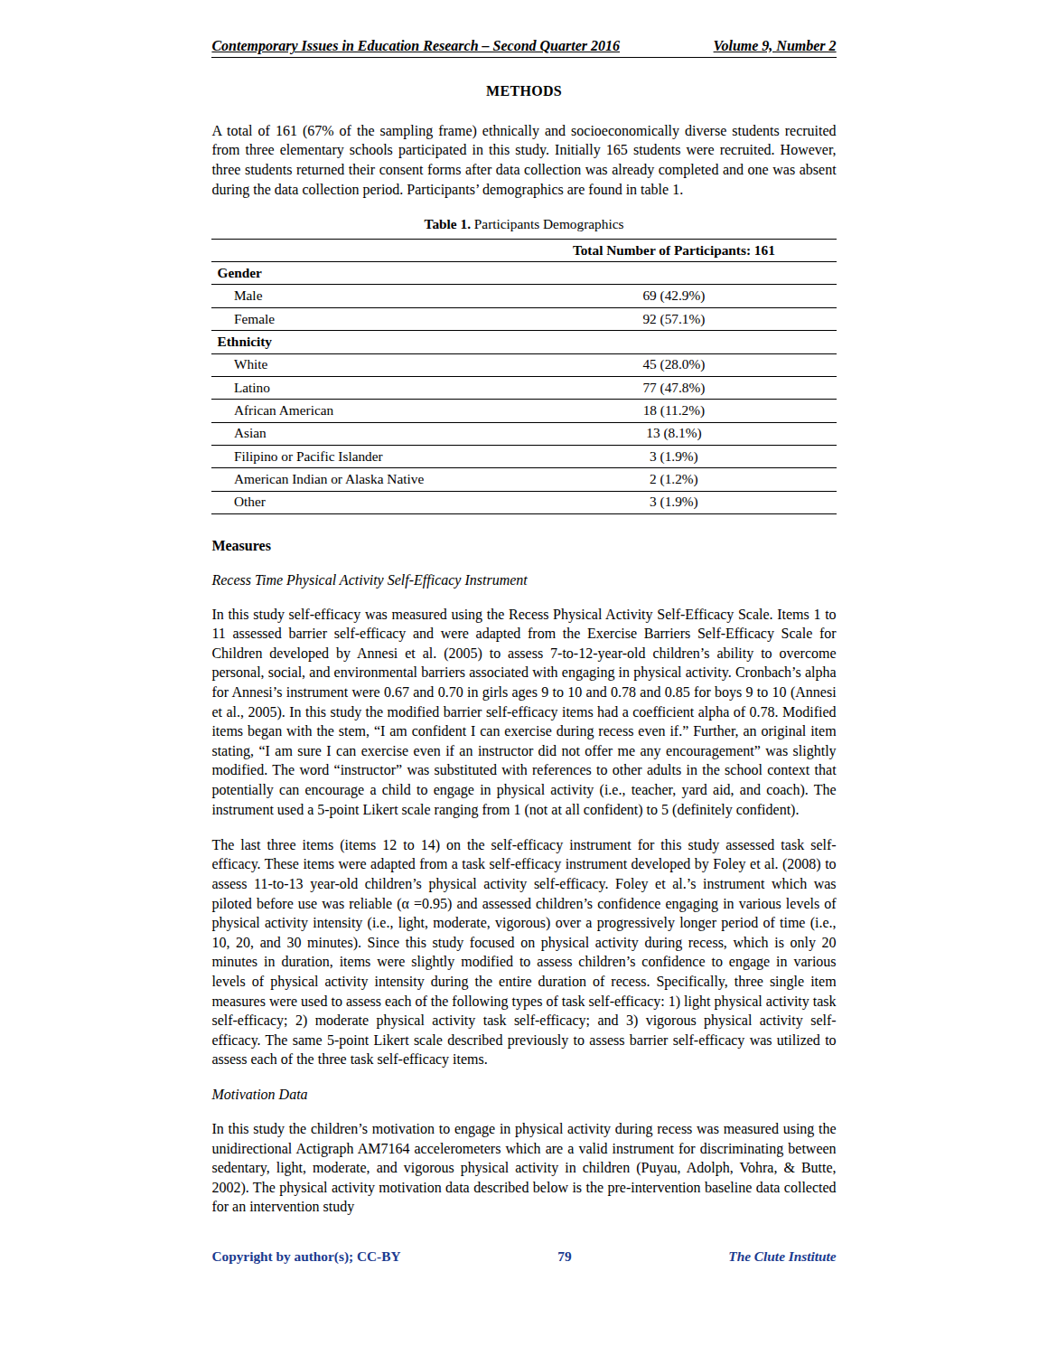Contemporary Issues in Education Research – Second Quarter 2016 Volume 9, Number 2
METHODS
A total of 161 (67% of the sampling frame) ethnically and socioeconomically diverse students recruited from three elementary schools participated in this study. Initially 165 students were recruited. However, three students returned their consent forms after data collection was already completed and one was absent during the data collection period. Participants’ demographics are found in table 1.
Table 1. Participants Demographics
| | Total Number of Participants: 161 |
| --- | --- |
| Gender | |
| Male | 69 (42.9%) |
| Female | 92 (57.1%) |
| Ethnicity | |
| White | 45 (28.0%) |
| Latino | 77 (47.8%) |
| African American | 18 (11.2%) |
| Asian | 13 (8.1%) |
| Filipino or Pacific Islander | 3 (1.9%) |
| American Indian or Alaska Native | 2 (1.2%) |
| Other | 3 (1.9%) |
Measures
Recess Time Physical Activity Self-Efficacy Instrument
In this study self-efficacy was measured using the Recess Physical Activity Self-Efficacy Scale. Items 1 to 11 assessed barrier self-efficacy and were adapted from the Exercise Barriers Self-Efficacy Scale for Children developed by Annesi et al. (2005) to assess 7-to-12-year-old children’s ability to overcome personal, social, and environmental barriers associated with engaging in physical activity. Cronbach’s alpha for Annesi’s instrument were 0.67 and 0.70 in girls ages 9 to 10 and 0.78 and 0.85 for boys 9 to 10 (Annesi et al., 2005). In this study the modified barrier self-efficacy items had a coefficient alpha of 0.78. Modified items began with the stem, “I am confident I can exercise during recess even if.” Further, an original item stating, “I am sure I can exercise even if an instructor did not offer me any encouragement” was slightly modified. The word “instructor” was substituted with references to other adults in the school context that potentially can encourage a child to engage in physical activity (i.e., teacher, yard aid, and coach). The instrument used a 5-point Likert scale ranging from 1 (not at all confident) to 5 (definitely confident).
The last three items (items 12 to 14) on the self-efficacy instrument for this study assessed task self-efficacy. These items were adapted from a task self-efficacy instrument developed by Foley et al. (2008) to assess 11-to-13 year-old children’s physical activity self-efficacy. Foley et al.’s instrument which was piloted before use was reliable (α =0.95) and assessed children’s confidence engaging in various levels of physical activity intensity (i.e., light, moderate, vigorous) over a progressively longer period of time (i.e., 10, 20, and 30 minutes). Since this study focused on physical activity during recess, which is only 20 minutes in duration, items were slightly modified to assess children’s confidence to engage in various levels of physical activity intensity during the entire duration of recess. Specifically, three single item measures were used to assess each of the following types of task self-efficacy: 1) light physical activity task self-efficacy; 2) moderate physical activity task self-efficacy; and 3) vigorous physical activity self-efficacy. The same 5-point Likert scale described previously to assess barrier self-efficacy was utilized to assess each of the three task self-efficacy items.
Motivation Data
In this study the children’s motivation to engage in physical activity during recess was measured using the unidirectional Actigraph AM7164 accelerometers which are a valid instrument for discriminating between sedentary, light, moderate, and vigorous physical activity in children (Puyau, Adolph, Vohra, & Butte, 2002). The physical activity motivation data described below is the pre-intervention baseline data collected for an intervention study
Copyright by author(s); CC-BY 79 The Clute Institute